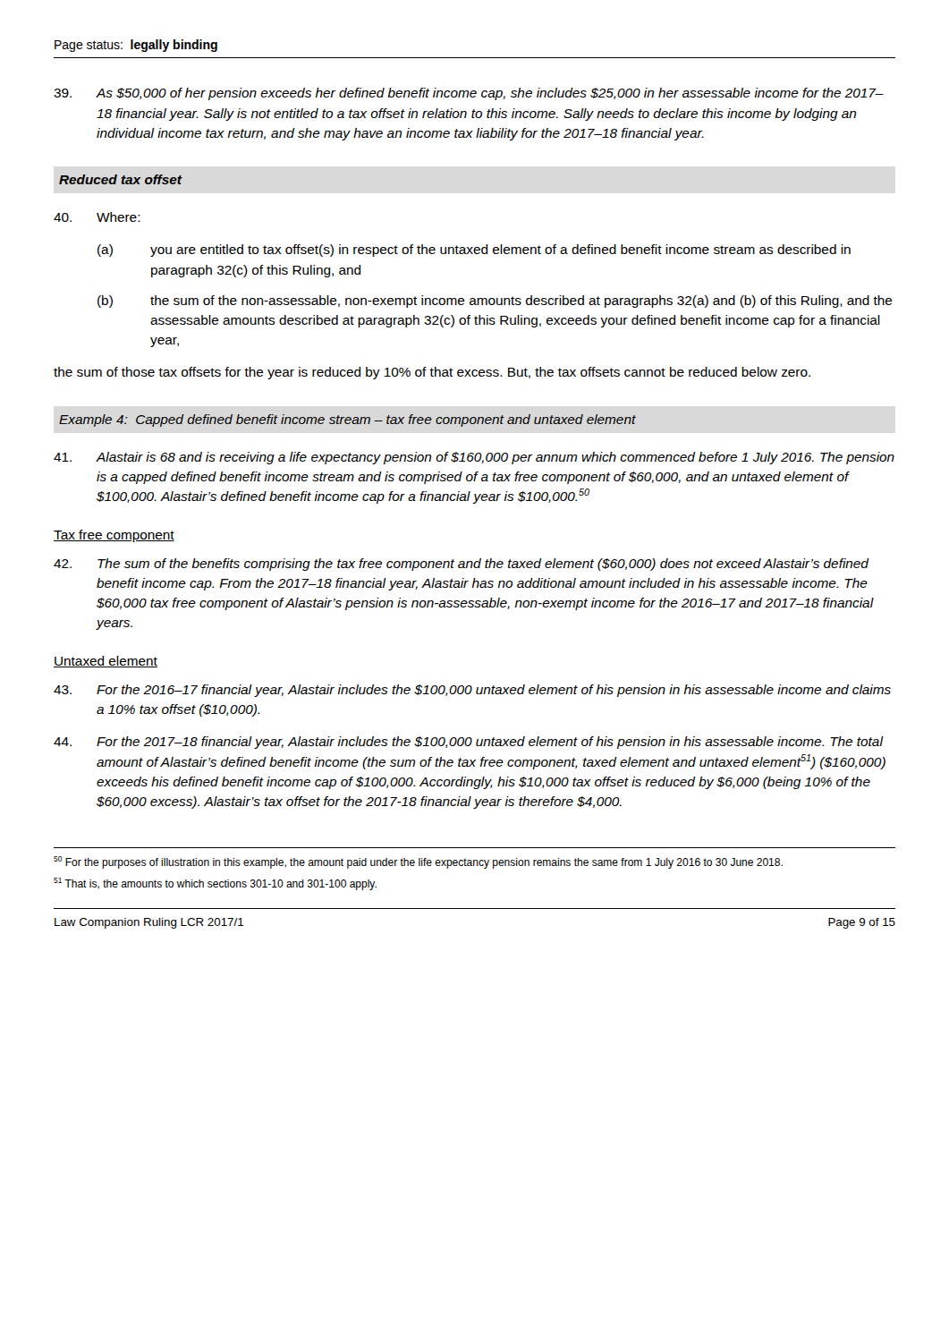Page status: legally binding
39.
As $50,000 of her pension exceeds her defined benefit income cap, she includes $25,000 in her assessable income for the 2017–18 financial year. Sally is not entitled to a tax offset in relation to this income. Sally needs to declare this income by lodging an individual income tax return, and she may have an income tax liability for the 2017–18 financial year.
Reduced tax offset
40.
Where:
(a)
you are entitled to tax offset(s) in respect of the untaxed element of a defined benefit income stream as described in paragraph 32(c) of this Ruling, and
(b)
the sum of the non-assessable, non-exempt income amounts described at paragraphs 32(a) and (b) of this Ruling, and the assessable amounts described at paragraph 32(c) of this Ruling, exceeds your defined benefit income cap for a financial year,
the sum of those tax offsets for the year is reduced by 10% of that excess. But, the tax offsets cannot be reduced below zero.
Example 4: Capped defined benefit income stream – tax free component and untaxed element
41.
Alastair is 68 and is receiving a life expectancy pension of $160,000 per annum which commenced before 1 July 2016. The pension is a capped defined benefit income stream and is comprised of a tax free component of $60,000, and an untaxed element of $100,000. Alastair’s defined benefit income cap for a financial year is $100,000.50
Tax free component
42.
The sum of the benefits comprising the tax free component and the taxed element ($60,000) does not exceed Alastair’s defined benefit income cap. From the 2017–18 financial year, Alastair has no additional amount included in his assessable income. The $60,000 tax free component of Alastair’s pension is non-assessable, non-exempt income for the 2016–17 and 2017–18 financial years.
Untaxed element
43.
For the 2016–17 financial year, Alastair includes the $100,000 untaxed element of his pension in his assessable income and claims a 10% tax offset ($10,000).
44.
For the 2017–18 financial year, Alastair includes the $100,000 untaxed element of his pension in his assessable income. The total amount of Alastair’s defined benefit income (the sum of the tax free component, taxed element and untaxed element51) ($160,000) exceeds his defined benefit income cap of $100,000. Accordingly, his $10,000 tax offset is reduced by $6,000 (being 10% of the $60,000 excess). Alastair’s tax offset for the 2017-18 financial year is therefore $4,000.
50 For the purposes of illustration in this example, the amount paid under the life expectancy pension remains the same from 1 July 2016 to 30 June 2018.
51 That is, the amounts to which sections 301-10 and 301-100 apply.
Law Companion Ruling LCR 2017/1
Page 9 of 15